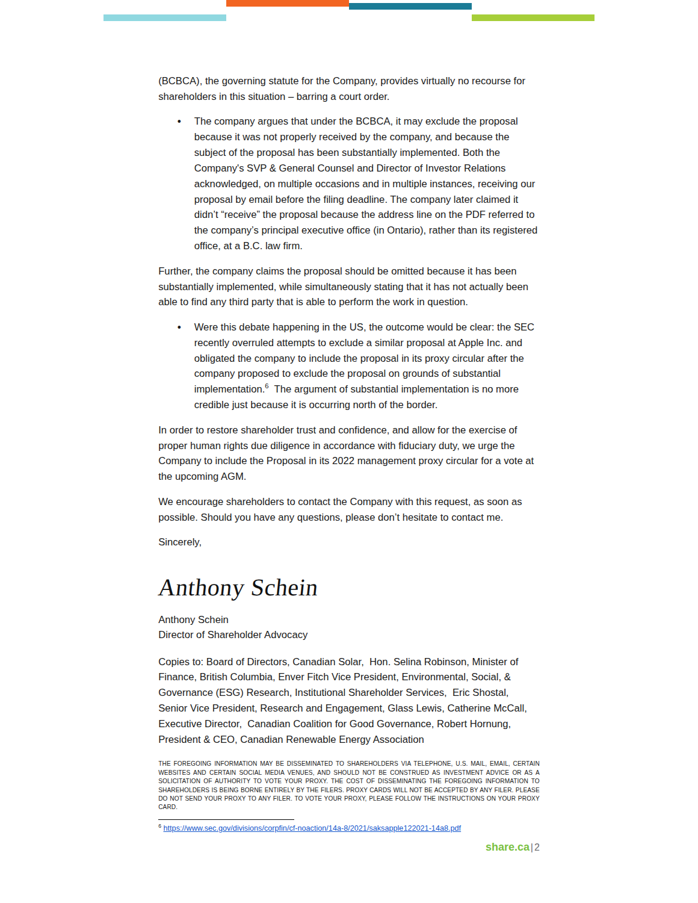(BCBCA), the governing statute for the Company, provides virtually no recourse for shareholders in this situation – barring a court order.
The company argues that under the BCBCA, it may exclude the proposal because it was not properly received by the company, and because the subject of the proposal has been substantially implemented. Both the Company's SVP & General Counsel and Director of Investor Relations acknowledged, on multiple occasions and in multiple instances, receiving our proposal by email before the filing deadline. The company later claimed it didn’t “receive” the proposal because the address line on the PDF referred to the company’s principal executive office (in Ontario), rather than its registered office, at a B.C. law firm.
Further, the company claims the proposal should be omitted because it has been substantially implemented, while simultaneously stating that it has not actually been able to find any third party that is able to perform the work in question.
Were this debate happening in the US, the outcome would be clear: the SEC recently overruled attempts to exclude a similar proposal at Apple Inc. and obligated the company to include the proposal in its proxy circular after the company proposed to exclude the proposal on grounds of substantial implementation.6 The argument of substantial implementation is no more credible just because it is occurring north of the border.
In order to restore shareholder trust and confidence, and allow for the exercise of proper human rights due diligence in accordance with fiduciary duty, we urge the Company to include the Proposal in its 2022 management proxy circular for a vote at the upcoming AGM.
We encourage shareholders to contact the Company with this request, as soon as possible. Should you have any questions, please don’t hesitate to contact me.
Sincerely,
Anthony Schein
Anthony Schein
Director of Shareholder Advocacy
Copies to: Board of Directors, Canadian Solar, Hon. Selina Robinson, Minister of Finance, British Columbia, Enver Fitch Vice President, Environmental, Social, & Governance (ESG) Research, Institutional Shareholder Services, Eric Shostal, Senior Vice President, Research and Engagement, Glass Lewis, Catherine McCall, Executive Director, Canadian Coalition for Good Governance, Robert Hornung, President & CEO, Canadian Renewable Energy Association
THE FOREGOING INFORMATION MAY BE DISSEMINATED TO SHAREHOLDERS VIA TELEPHONE, U.S. MAIL, EMAIL, CERTAIN WEBSITES AND CERTAIN SOCIAL MEDIA VENUES, AND SHOULD NOT BE CONSTRUED AS INVESTMENT ADVICE OR AS A SOLICITATION OF AUTHORITY TO VOTE YOUR PROXY. THE COST OF DISSEMINATING THE FOREGOING INFORMATION TO SHAREHOLDERS IS BEING BORNE ENTIRELY BY THE FILERS. PROXY CARDS WILL NOT BE ACCEPTED BY ANY FILER. PLEASE DO NOT SEND YOUR PROXY TO ANY FILER. TO VOTE YOUR PROXY, PLEASE FOLLOW THE INSTRUCTIONS ON YOUR PROXY CARD.
6 https://www.sec.gov/divisions/corpfin/cf-noaction/14a-8/2021/saksapple122021-14a8.pdf
share.ca|2